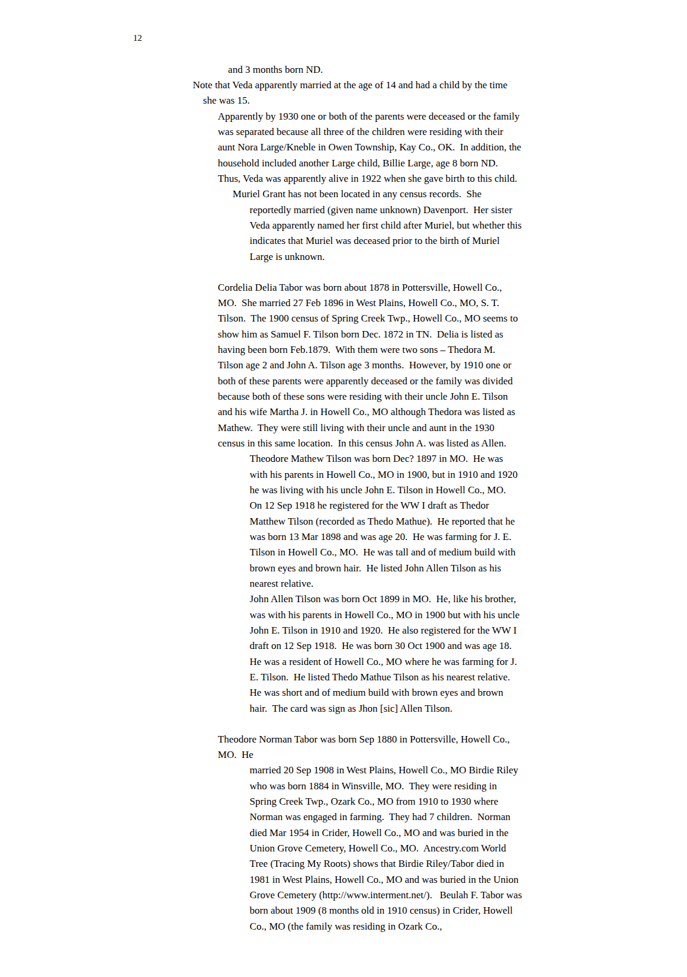12
and 3 months born ND.
Note that Veda apparently married at the age of 14 and had a child by the time she was 15.
Apparently by 1930 one or both of the parents were deceased or the family was separated because all three of the children were residing with their aunt Nora Large/Kneble in Owen Township, Kay Co., OK. In addition, the household included another Large child, Billie Large, age 8 born ND. Thus, Veda was apparently alive in 1922 when she gave birth to this child.
Muriel Grant has not been located in any census records. She reportedly married (given name unknown) Davenport. Her sister Veda apparently named her first child after Muriel, but whether this indicates that Muriel was deceased prior to the birth of Muriel Large is unknown.
Cordelia Delia Tabor was born about 1878 in Pottersville, Howell Co., MO. She married 27 Feb 1896 in West Plains, Howell Co., MO, S. T. Tilson. The 1900 census of Spring Creek Twp., Howell Co., MO seems to show him as Samuel F. Tilson born Dec. 1872 in TN. Delia is listed as having been born Feb.1879. With them were two sons – Thedora M. Tilson age 2 and John A. Tilson age 3 months. However, by 1910 one or both of these parents were apparently deceased or the family was divided because both of these sons were residing with their uncle John E. Tilson and his wife Martha J. in Howell Co., MO although Thedora was listed as Mathew. They were still living with their uncle and aunt in the 1930 census in this same location. In this census John A. was listed as Allen.
Theodore Mathew Tilson was born Dec? 1897 in MO. He was with his parents in Howell Co., MO in 1900, but in 1910 and 1920 he was living with his uncle John E. Tilson in Howell Co., MO. On 12 Sep 1918 he registered for the WW I draft as Thedor Matthew Tilson (recorded as Thedo Mathue). He reported that he was born 13 Mar 1898 and was age 20. He was farming for J. E. Tilson in Howell Co., MO. He was tall and of medium build with brown eyes and brown hair. He listed John Allen Tilson as his nearest relative.
John Allen Tilson was born Oct 1899 in MO. He, like his brother, was with his parents in Howell Co., MO in 1900 but with his uncle John E. Tilson in 1910 and 1920. He also registered for the WW I draft on 12 Sep 1918. He was born 30 Oct 1900 and was age 18. He was a resident of Howell Co., MO where he was farming for J. E. Tilson. He listed Thedo Mathue Tilson as his nearest relative. He was short and of medium build with brown eyes and brown hair. The card was sign as Jhon [sic] Allen Tilson.
Theodore Norman Tabor was born Sep 1880 in Pottersville, Howell Co., MO. He
married 20 Sep 1908 in West Plains, Howell Co., MO Birdie Riley who was born 1884 in Winsville, MO. They were residing in Spring Creek Twp., Ozark Co., MO from 1910 to 1930 where Norman was engaged in farming. They had 7 children. Norman died Mar 1954 in Crider, Howell Co., MO and was buried in the Union Grove Cemetery, Howell Co., MO. Ancestry.com World Tree (Tracing My Roots) shows that Birdie Riley/Tabor died in 1981 in West Plains, Howell Co., MO and was buried in the Union Grove Cemetery (http://www.interment.net/). Beulah F. Tabor was born about 1909 (8 months old in 1910 census) in Crider, Howell Co., MO (the family was residing in Ozark Co.,